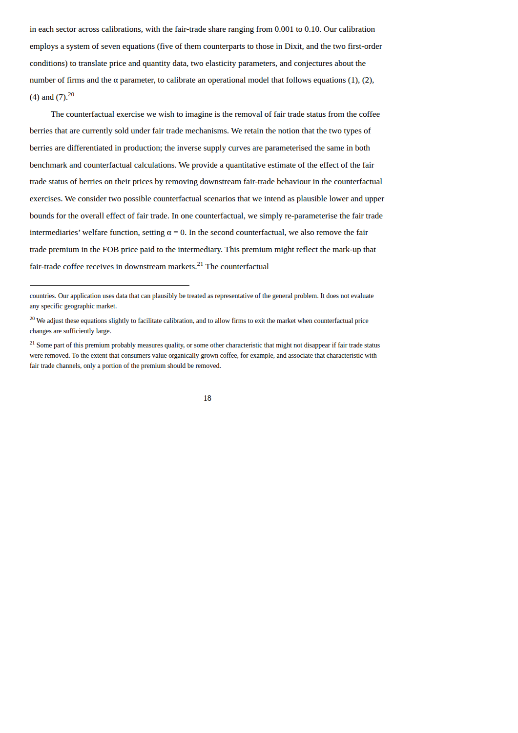in each sector across calibrations, with the fair-trade share ranging from 0.001 to 0.10. Our calibration employs a system of seven equations (five of them counterparts to those in Dixit, and the two first-order conditions) to translate price and quantity data, two elasticity parameters, and conjectures about the number of firms and the α parameter, to calibrate an operational model that follows equations (1), (2), (4) and (7).20
The counterfactual exercise we wish to imagine is the removal of fair trade status from the coffee berries that are currently sold under fair trade mechanisms. We retain the notion that the two types of berries are differentiated in production; the inverse supply curves are parameterised the same in both benchmark and counterfactual calculations. We provide a quantitative estimate of the effect of the fair trade status of berries on their prices by removing downstream fair-trade behaviour in the counterfactual exercises. We consider two possible counterfactual scenarios that we intend as plausible lower and upper bounds for the overall effect of fair trade. In one counterfactual, we simply re-parameterise the fair trade intermediaries’ welfare function, setting α = 0. In the second counterfactual, we also remove the fair trade premium in the FOB price paid to the intermediary. This premium might reflect the mark-up that fair-trade coffee receives in downstream markets.21 The counterfactual
countries. Our application uses data that can plausibly be treated as representative of the general problem. It does not evaluate any specific geographic market.
20 We adjust these equations slightly to facilitate calibration, and to allow firms to exit the market when counterfactual price changes are sufficiently large.
21 Some part of this premium probably measures quality, or some other characteristic that might not disappear if fair trade status were removed. To the extent that consumers value organically grown coffee, for example, and associate that characteristic with fair trade channels, only a portion of the premium should be removed.
18